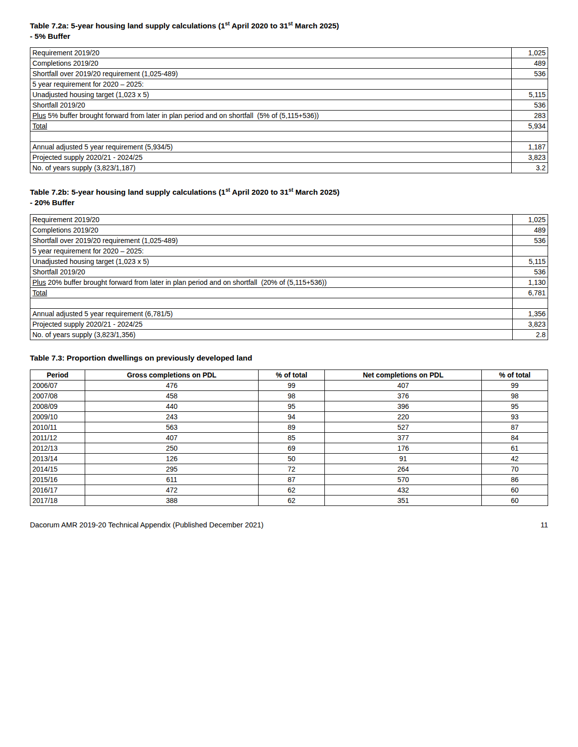Table 7.2a: 5-year housing land supply calculations (1st April 2020 to 31st March 2025)
- 5% Buffer
| Requirement 2019/20 | 1,025 |
| Completions 2019/20 | 489 |
| Shortfall over 2019/20 requirement (1,025-489) | 536 |
| 5 year requirement for 2020 – 2025: | |
| Unadjusted housing target (1,023 x 5) | 5,115 |
| Shortfall 2019/20 | 536 |
| Plus 5% buffer brought forward from later in plan period and on shortfall (5% of (5,115+536)) | 283 |
| Total | 5,934 |
| Annual adjusted 5 year requirement (5,934/5) | 1,187 |
| Projected supply 2020/21 - 2024/25 | 3,823 |
| No. of years supply (3,823/1,187) | 3.2 |
Table 7.2b: 5-year housing land supply calculations (1st April 2020 to 31st March 2025)
- 20% Buffer
| Requirement 2019/20 | 1,025 |
| Completions 2019/20 | 489 |
| Shortfall over 2019/20 requirement (1,025-489) | 536 |
| 5 year requirement for 2020 – 2025: | |
| Unadjusted housing target (1,023 x 5) | 5,115 |
| Shortfall 2019/20 | 536 |
| Plus 20% buffer brought forward from later in plan period and on shortfall (20% of (5,115+536)) | 1,130 |
| Total | 6,781 |
| Annual adjusted 5 year requirement (6,781/5) | 1,356 |
| Projected supply 2020/21 - 2024/25 | 3,823 |
| No. of years supply (3,823/1,356) | 2.8 |
Table 7.3: Proportion dwellings on previously developed land
| Period | Gross completions on PDL | % of total | Net completions on PDL | % of total |
| --- | --- | --- | --- | --- |
| 2006/07 | 476 | 99 | 407 | 99 |
| 2007/08 | 458 | 98 | 376 | 98 |
| 2008/09 | 440 | 95 | 396 | 95 |
| 2009/10 | 243 | 94 | 220 | 93 |
| 2010/11 | 563 | 89 | 527 | 87 |
| 2011/12 | 407 | 85 | 377 | 84 |
| 2012/13 | 250 | 69 | 176 | 61 |
| 2013/14 | 126 | 50 | 91 | 42 |
| 2014/15 | 295 | 72 | 264 | 70 |
| 2015/16 | 611 | 87 | 570 | 86 |
| 2016/17 | 472 | 62 | 432 | 60 |
| 2017/18 | 388 | 62 | 351 | 60 |
Dacorum AMR 2019-20 Technical Appendix (Published December 2021) 11